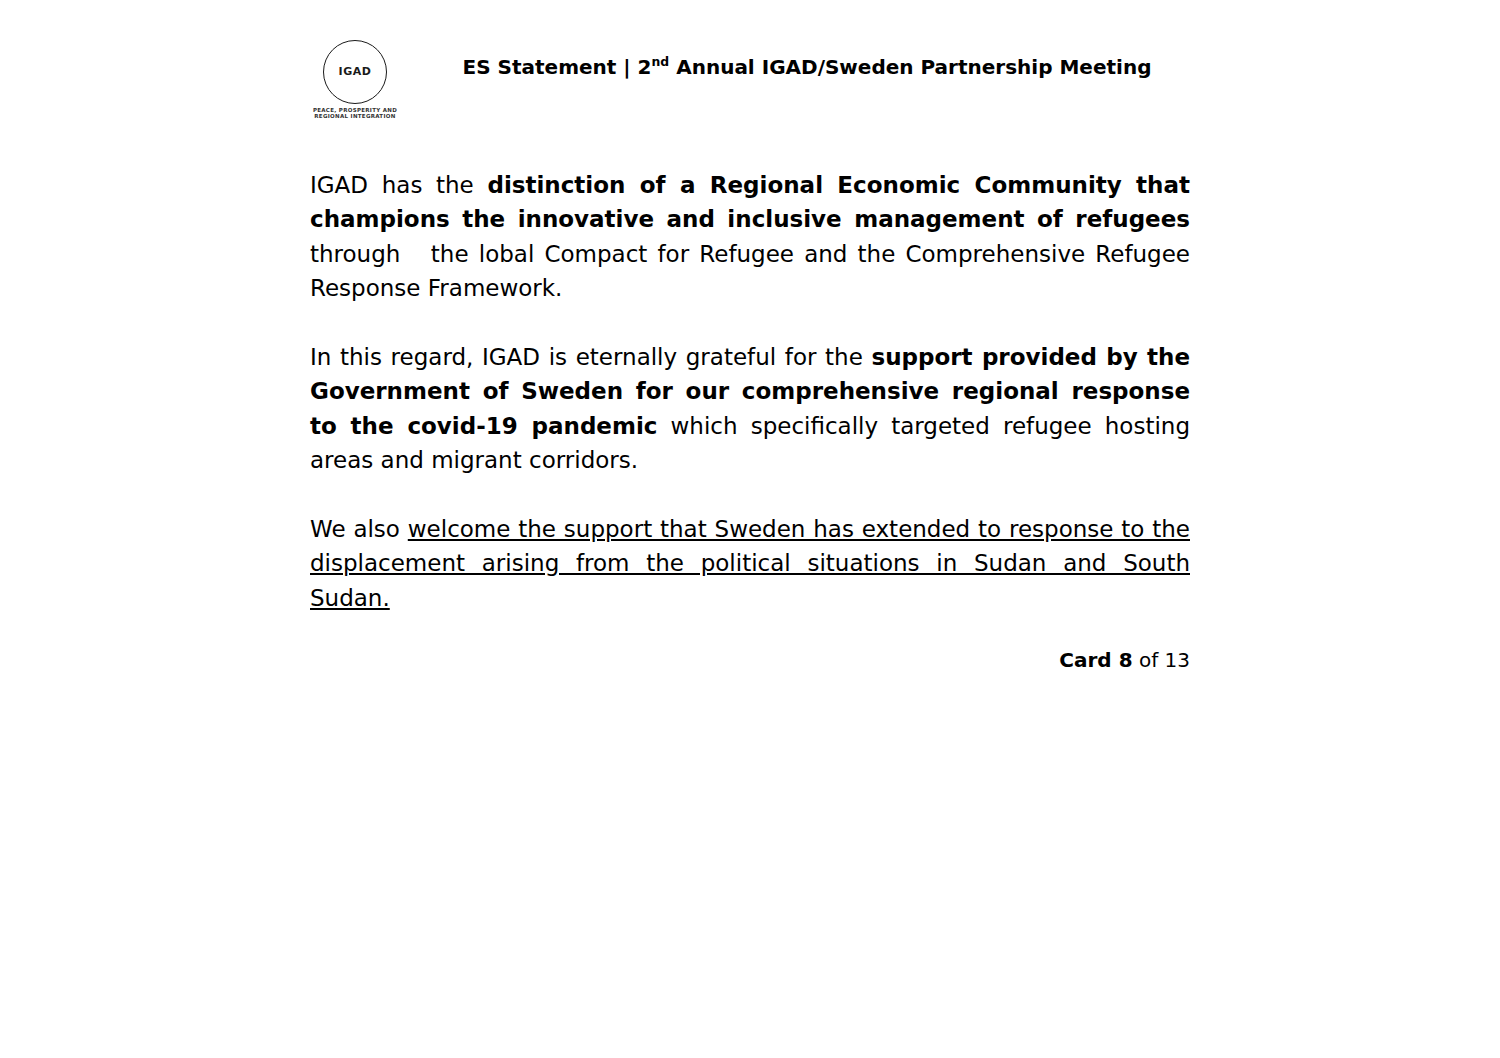IGAD
Peace, Prosperity and
Regional Integration
ES Statement | 2nd Annual IGAD/Sweden Partnership Meeting
IGAD has the distinction of a Regional Economic Community that champions the innovative and inclusive management of refugees through the lobal Compact for Refugee and the Comprehensive Refugee Response Framework.
In this regard, IGAD is eternally grateful for the support provided by the Government of Sweden for our comprehensive regional response to the covid-19 pandemic which specifically targeted refugee hosting areas and migrant corridors.
We also welcome the support that Sweden has extended to response to the displacement arising from the political situations in Sudan and South Sudan.
Card 8 of 13